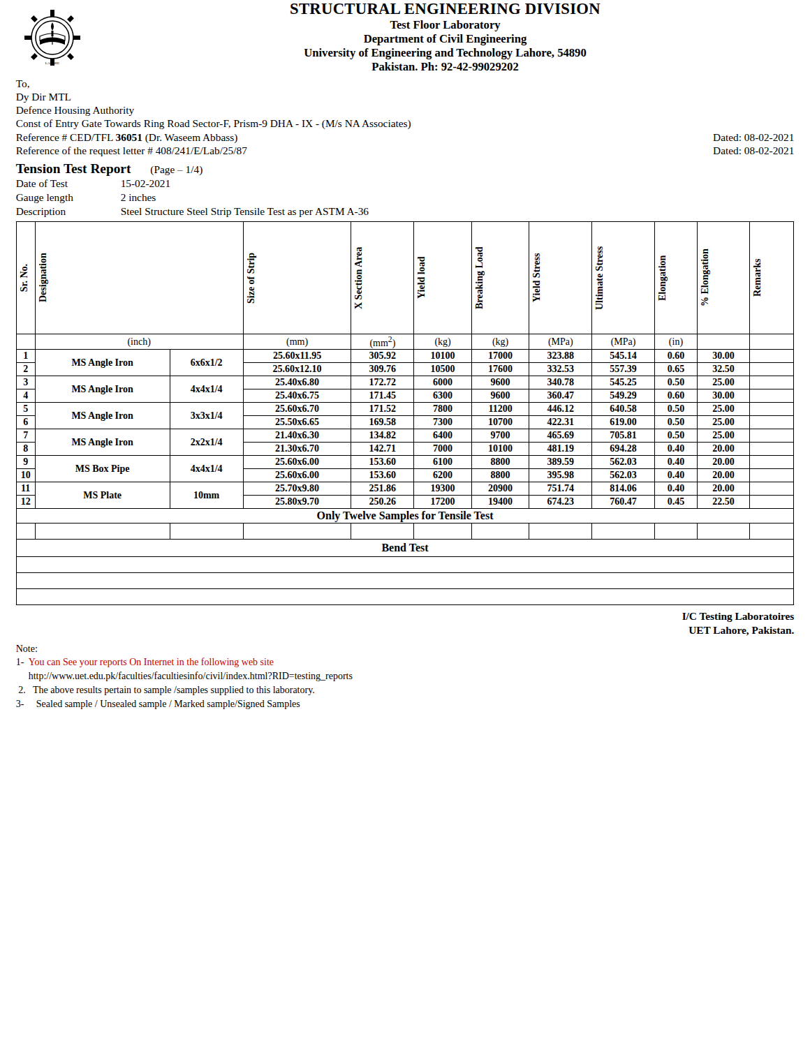LAHORE
STRUCTURAL ENGINEERING DIVISION
Test Floor Laboratory
Department of Civil Engineering
University of Engineering and Technology Lahore, 54890
Pakistan. Ph: 92-42-99029202
To,
Dy Dir MTL
Defence Housing Authority
Const of Entry Gate Towards Ring Road Sector-F, Prism-9 DHA - IX - (M/s NA Associates)
Reference # CED/TFL 36051 (Dr. Waseem Abbass) Dated: 08-02-2021
Reference of the request letter # 408/241/E/Lab/25/87 Dated: 08-02-2021
Tension Test Report
(Page – 1/4)
Date of Test15-02-2021
Gauge length2 inches
Description Steel Structure Steel Strip Tensile Test as per ASTM A-36
| Sr. No. | Designation | Size of Strip | X Section Area | Yield load | Breaking Load | Yield Stress | Ultimate Stress | Elongation | % Elongation | Remarks |
| --- | --- | --- | --- | --- | --- | --- | --- | --- | --- | --- |
| | (inch) | (mm) | (mm 2 ) | (kg) | (kg) | (MPa) | (MPa) | (in) | | |
| 1 | MS Angle Iron | 6x6x1/2 | 25.60x11.95 | 305.92 | 10100 | 17000 | 323.88 | 545.14 | 0.60 | 30.00 | |
| 2 | 25.60x12.10 | 309.76 | 10500 | 17600 | 332.53 | 557.39 | 0.65 | 32.50 | |
| 3 | MS Angle Iron | 4x4x1/4 | 25.40x6.80 | 172.72 | 6000 | 9600 | 340.78 | 545.25 | 0.50 | 25.00 | |
| 4 | 25.40x6.75 | 171.45 | 6300 | 9600 | 360.47 | 549.29 | 0.60 | 30.00 | |
| 5 | MS Angle Iron | 3x3x1/4 | 25.60x6.70 | 171.52 | 7800 | 11200 | 446.12 | 640.58 | 0.50 | 25.00 | |
| 6 | 25.50x6.65 | 169.58 | 7300 | 10700 | 422.31 | 619.00 | 0.50 | 25.00 | |
| 7 | MS Angle Iron | 2x2x1/4 | 21.40x6.30 | 134.82 | 6400 | 9700 | 465.69 | 705.81 | 0.50 | 25.00 | |
| 8 | 21.30x6.70 | 142.71 | 7000 | 10100 | 481.19 | 694.28 | 0.40 | 20.00 | |
| 9 | MS Box Pipe | 4x4x1/4 | 25.60x6.00 | 153.60 | 6100 | 8800 | 389.59 | 562.03 | 0.40 | 20.00 | |
| 10 | 25.60x6.00 | 153.60 | 6200 | 8800 | 395.98 | 562.03 | 0.40 | 20.00 | |
| 11 | MS Plate | 10mm | 25.70x9.80 | 251.86 | 19300 | 20900 | 751.74 | 814.06 | 0.40 | 20.00 | |
| 12 | 25.80x9.70 | 250.26 | 17200 | 19400 | 674.23 | 760.47 | 0.45 | 22.50 | |
| Only Twelve Samples for Tensile Test |
| Bend Test |
I/C Testing Laboratoires
UET Lahore, Pakistan.
Note:
1- You can See your reports On Internet in the following web site
http://www.uet.edu.pk/faculties/facultiesinfo/civil/index.html?RID=testing_reports
2. The above results pertain to sample /samples supplied to this laboratory.
3- Sealed sample / Unsealed sample / Marked sample/Signed Samples